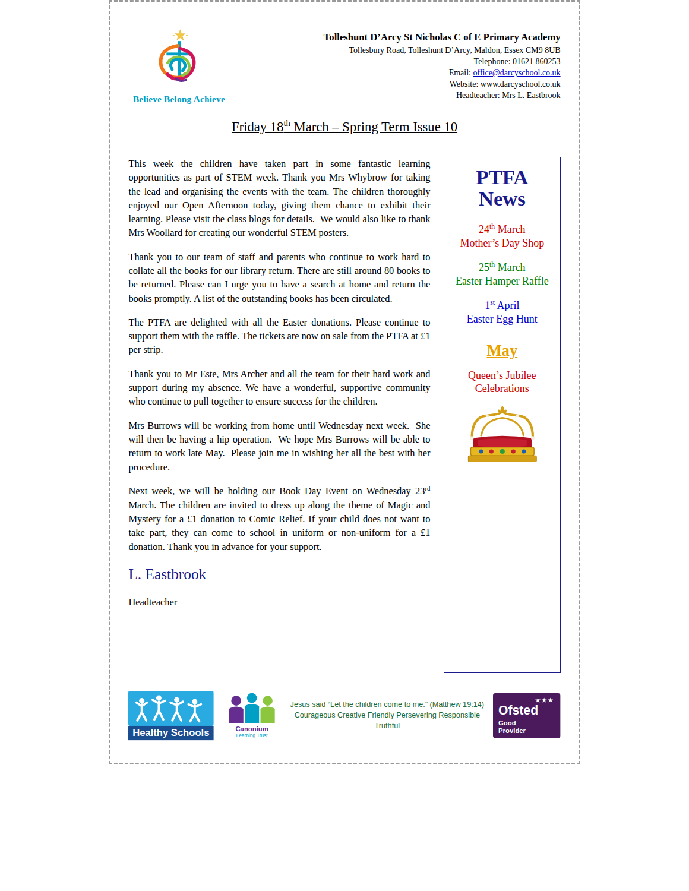Believe Belong Achieve
Tolleshunt D’Arcy St Nicholas C of E Primary Academy
Tollesbury Road, Tolleshunt D’Arcy, Maldon, Essex CM9 8UB
Telephone: 01621 860253
Email: office@darcyschool.co.uk
Website: www.darcyschool.co.uk
Headteacher: Mrs L. Eastbrook
Friday 18th March – Spring Term Issue 10
This week the children have taken part in some fantastic learning opportunities as part of STEM week. Thank you Mrs Whybrow for taking the lead and organising the events with the team. The children thoroughly enjoyed our Open Afternoon today, giving them chance to exhibit their learning. Please visit the class blogs for details. We would also like to thank Mrs Woollard for creating our wonderful STEM posters.
Thank you to our team of staff and parents who continue to work hard to collate all the books for our library return. There are still around 80 books to be returned. Please can I urge you to have a search at home and return the books promptly. A list of the outstanding books has been circulated.
The PTFA are delighted with all the Easter donations. Please continue to support them with the raffle. The tickets are now on sale from the PTFA at £1 per strip.
Thank you to Mr Este, Mrs Archer and all the team for their hard work and support during my absence. We have a wonderful, supportive community who continue to pull together to ensure success for the children.
Mrs Burrows will be working from home until Wednesday next week. She will then be having a hip operation. We hope Mrs Burrows will be able to return to work late May. Please join me in wishing her all the best with her procedure.
Next week, we will be holding our Book Day Event on Wednesday 23rd March. The children are invited to dress up along the theme of Magic and Mystery for a £1 donation to Comic Relief. If your child does not want to take part, they can come to school in uniform or non-uniform for a £1 donation. Thank you in advance for your support.
L. Eastbrook
Headteacher
PTFA
News
24th March
Mother’s Day Shop
25th March
Easter Hamper Raffle
1st April
Easter Egg Hunt
May
Queen’s Jubilee Celebrations
Healthy Schools
Canonium Learning Trust
Jesus said “Let the children come to me.” (Matthew 19:14)
Courageous Creative Friendly Persevering Responsible Truthful
Ofsted Good Provider